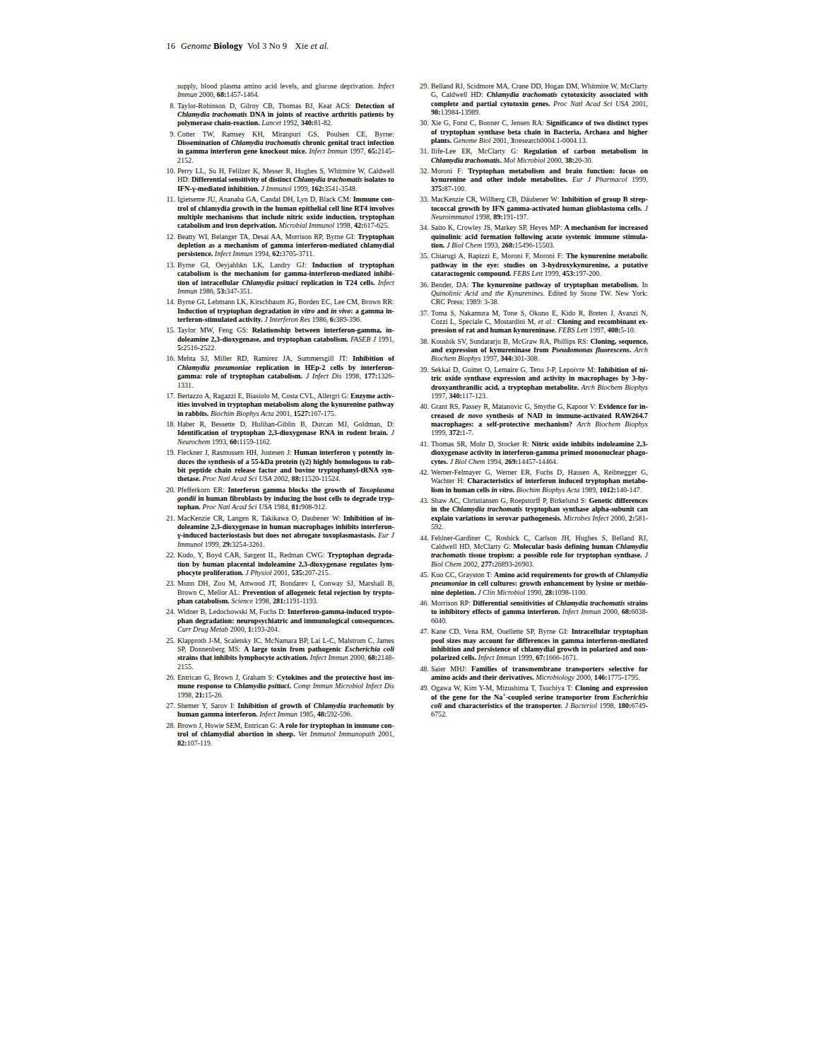16 Genome Biology Vol 3 No 9 Xie et al.
supply, blood plasma amino acid levels, and glucose deprivation. Infect Immun 2000, 68: 1457-1464.
8. Taylor-Robinson D, Gilroy CB, Thomas BJ, Keat ACS: Detection of Chlamydia trachomatis DNA in joints of reactive arthritis patients by polymerase chain-reaction. Lancet 1992, 340: 81-82.
9. Cotter TW, Ramsey KH, Miranpuri GS, Poulsen CE, Byrne: Dissemination of Chlamydia trachomatis chronic genital tract infection in gamma interferon gene knockout mice. Infect Immun 1997, 65: 2145-2152.
10. Perry LL, Su H, Felilzer K, Messer R, Hughes S, Whitmire W, Caldwell HD: Differential sensitivity of distinct Chlamydia trachomatis isolates to IFN-γ-mediated inhibition. J Immunol 1999, 162: 3541-3548.
11. Igietseme JU, Ananaba GA, Candal DH, Lyn D, Black CM: Immune control of chlamydia growth in the human epithelial cell line RT4 involves multiple mechanisms that include nitric oxide induction, tryptophan catabolism and iron deprivation. Microbial Immunol 1998, 42: 617-625.
12. Beatty WI, Belanger TA, Desai AA, Morrison RP, Byrne GI: Tryptophan depletion as a mechanism of gamma interferon-mediated chlamydial persistence. Infect Immun 1994, 62: 3705-3711.
13. Byrne GI, Oeyjahhkn LK, Landry GJ: Induction of tryptophan catabolism is the mechanism for gamma-interferon-mediated inhibition of intracellular Chlamydia psittaci replication in T24 cells. Infect Immun 1986, 53: 347-351.
14. Byrne GI, Lehmann LK, Kirschbaum JG, Borden EC, Lee CM, Brown RR: Induction of tryptophan degradation in vitro and in vivo: a gamma interferon-stimulated activity. J Interferon Res 1986, 6: 389-396.
15. Taylor MW, Feng GS: Relationship between interferon-gamma, indoleamine 2,3-dioxygenase, and tryptophan catabolism. FASEB J 1991, 5: 2516-2522.
16. Mehta SJ, Miller RD, Ramirez JA, Summersgill JT: Inhibition of Chlamydia pneumoniae replication in HEp-2 cells by interferon-gamma: role of tryptophan catabolism. J Infect Dis 1998, 177: 1326-1331.
17. Bertazzo A, Ragazzi E, Biasiolo M, Costa CVL, Allergri G: Enzyme activities involved in tryptophan metabolism along the kynurenine pathway in rabbits. Biochim Biophys Acta 2001, 1527: 167-175.
18. Haber R, Bessette D, Hulihan-Giblin B, Durcan MJ, Goldman, D: Identification of tryptophan 2,3-dioxygenase RNA in rodent brain. J Neurochem 1993, 60: 1159-1162.
19. Fleckner J, Rasmussen HH, Justesen J: Human interferon γ potently induces the synthesis of a 55-kDa protein (γ2) highly homologous to rabbit peptide chain release factor and bovine tryptophanyl-tRNA synthetase. Proc Natl Acad Sci USA 2002, 88: 11520-11524.
20. Pfefferkorn ER: Interferon gamma blocks the growth of Toxoplasma gondii in human fibroblasts by inducing the host cells to degrade tryptophan. Proc Natl Acad Sci USA 1984, 81: 908-912.
21. MacKenzie CR, Langen R, Takikawa O, Daubener W: Inhibition of indoleamine 2,3-dioxygenase in human macrophages inhibits interferon-γ-induced bacteriostasis but does not abrogate toxoplasmastasis. Eur J Immunol 1999, 29: 3254-3261.
22. Kudo, Y, Boyd CAR, Sargent IL, Redman CWG: Tryptophan degradation by human placental indoleamine 2,3-dioxygenase regulates lymphocyte proliferation. J Physiol 2001, 535: 207-215.
23. Munn DH, Zou M, Attwood JT, Bondarev I, Conway SJ, Marshall B, Brown C, Mellor AL: Prevention of allogeneic fetal rejection by tryptophan catabolism. Science 1998, 281: 1191-1193.
24. Widner B, Ledochowski M, Fuchs D: Interferon-gamma-induced tryptophan degradation: neuropsychiatric and immunological consequences. Curr Drug Metab 2000, 1: 193-204.
25. Klapproth J-M, Scaletsky IC, McNamara BP, Lai L-C, Malstrom C, James SP, Donnenberg MS: A large toxin from pathogenic Escherichia coli strains that inhibits lymphocyte activation. Infect Immun 2000, 68: 2148-2155.
26. Entrican G, Brown J, Graham S: Cytokines and the protective host immune response to Chlamydia psittaci. Comp Immun Microbiol Infect Dis 1998, 21: 15-26.
27. Shemer Y, Sarov I: Inhibition of growth of Chlamydia trachomatis by human gamma interferon. Infect Immun 1985, 48: 592-596.
28. Brown J, Howie SEM, Entrican G: A role for tryptophan in immune control of chlamydial abortion in sheep. Vet Immunol Immunopath 2001, 82: 107-119.
29. Belland RJ, Scidmore MA, Crane DD, Hogan DM, Whitmire W, McClarty G, Caldwell HD: Chlamydia trachomatis cytotoxicity associated with complete and partial cytotoxin genes. Proc Natl Acad Sci USA 2001, 98: 13984-13989.
30. Xie G, Forst C, Bonner C, Jensen RA: Significance of two distinct types of tryptophan synthase beta chain in Bacteria, Archaea and higher plants. Genome Biol 2001, 3: research0004.1-0004.13.
31. Ilife-Lee ER, McClarty G: Regulation of carbon metabolism in Chlamydia trachomatis. Mol Microbiol 2000, 38: 20-30.
32. Moroni F: Tryptophan metabolism and brain function: focus on kynurenine and other indole metabolites. Eur J Pharmacol 1999, 375: 87-100.
33. MacKenzie CR, Willberg CB, Däubener W: Inhibition of group B streptococcal growth by IFN gamma-activated human glioblastoma cells. J Neuroimmunol 1998, 89: 191-197.
34. Saito K, Crowley JS, Markey SP, Heyes MP: A mechanism for increased quinolinic acid formation following acute systemic immune stimulation. J Biol Chem 1993, 268: 15496-15503.
35. Chiarugi A, Rapizzi E, Moroni F, Moroni F: The kynurenine metabolic pathway in the eye: studies on 3-hydroxykynurenine, a putative cataractogenic compound. FEBS Lett 1999, 453: 197-200.
36. Bender, DA: The kynurenine pathway of tryptophan metabolism. In Quinolinic Acid and the Kynurenines. Edited by Stone TW. New York: CRC Press; 1989: 3-38.
37. Toma S, Nakamura M, Tone S, Okuno E, Kido R, Breten J, Avanzi N, Cozzi L, Speciale C, Mostardini M, et al.: Cloning and recombinant expression of rat and human kynureninase. FEBS Lett 1997, 408: 5-10.
38. Koushik SV, Sundararju B, McGraw RA, Phillips RS: Cloning, sequence, and expression of kynureninase from Pseudomonas fluorescens. Arch Biochem Biophys 1997, 344: 301-308.
39. Sekkaï D, Guittet O, Lemaire G, Tenu J-P, Lepoivre M: Inhibition of nitric oxide synthase expression and activity in macrophages by 3-hydroxyanthranilic acid, a tryptophan metabolite. Arch Biochem Biophys 1997, 340: 117-123.
40. Grant RS, Passey R, Matanovic G, Smythe G, Kapoor V: Evidence for increased de novo synthesis of NAD in immune-activated RAW264.7 macrophages: a self-protective mechanism? Arch Biochem Biophys 1999, 372: 1-7.
41. Thomas SR, Mohr D, Stocker R: Nitric oxide inhibits indoleamine 2,3-dioxygenase activity in interferon-gamma primed mononuclear phagocytes. J Biol Chem 1994, 269: 14457-14464.
42. Werner-Felmayer G, Werner ER, Fuchs D, Hausen A, Reibnegger G, Wachter H: Characteristics of interferon induced tryptophan metabolism in human cells in vitro. Biochim Biophys Acta 1989, 1012: 140-147.
43. Shaw AC, Christiansen G, Roepstorff P, Birkelund S: Genetic differences in the Chlamydia trachomatis tryptophan synthase alpha-subunit can explain variations in serovar pathogenesis. Microbes Infect 2000, 2: 581-592.
44. Fehlner-Gardiner C, Roshick C, Carlson JH, Hughes S, Belland RJ, Caldwell HD, McClarty G: Molecular basis defining human Chlamydia trachomatis tissue tropism: a possible role for tryptophan synthase. J Biol Chem 2002, 277: 26893-26903.
45. Kuo CC, Grayston T: Amino acid requirements for growth of Chlamydia pneumoniae in cell cultures: growth enhancement by lysine or methionine depletion. J Clin Microbiol 1990, 28: 1098-1100.
46. Morrison RP: Differential sensitivities of Chlamydia trachomatis strains to inhibitory effects of gamma interferon. Infect Immun 2000, 68: 6038-6040.
47. Kane CD, Vena RM, Ouellette SP, Byrne GI: Intracellular tryptophan pool sizes may account for differences in gamma interferon-mediated inhibition and persistence of chlamydial growth in polarized and nonpolarized cells. Infect Immun 1999, 67: 1666-1671.
48. Saier MHJ: Families of transmembrane transporters selective for amino acids and their derivatives. Microbiology 2000, 146: 1775-1795.
49. Ogawa W, Kim Y-M, Mizushima T, Tsuchiya T: Cloning and expression of the gene for the Na+-coupled serine transporter from Escherichia coli and characteristics of the transporter. J Bacteriol 1998, 180: 6749-6752.